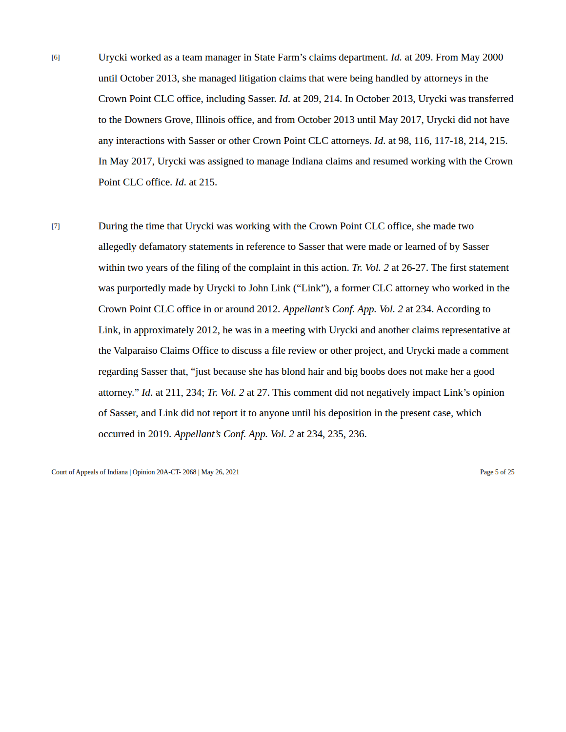[6]
Urycki worked as a team manager in State Farm’s claims department. Id. at 209. From May 2000 until October 2013, she managed litigation claims that were being handled by attorneys in the Crown Point CLC office, including Sasser. Id. at 209, 214. In October 2013, Urycki was transferred to the Downers Grove, Illinois office, and from October 2013 until May 2017, Urycki did not have any interactions with Sasser or other Crown Point CLC attorneys. Id. at 98, 116, 117-18, 214, 215. In May 2017, Urycki was assigned to manage Indiana claims and resumed working with the Crown Point CLC office. Id. at 215.
[7]
During the time that Urycki was working with the Crown Point CLC office, she made two allegedly defamatory statements in reference to Sasser that were made or learned of by Sasser within two years of the filing of the complaint in this action. Tr. Vol. 2 at 26-27. The first statement was purportedly made by Urycki to John Link (“Link”), a former CLC attorney who worked in the Crown Point CLC office in or around 2012. Appellant’s Conf. App. Vol. 2 at 234. According to Link, in approximately 2012, he was in a meeting with Urycki and another claims representative at the Valparaiso Claims Office to discuss a file review or other project, and Urycki made a comment regarding Sasser that, “just because she has blond hair and big boobs does not make her a good attorney.” Id. at 211, 234; Tr. Vol. 2 at 27. This comment did not negatively impact Link’s opinion of Sasser, and Link did not report it to anyone until his deposition in the present case, which occurred in 2019. Appellant’s Conf. App. Vol. 2 at 234, 235, 236.
Court of Appeals of Indiana | Opinion 20A-CT- 2068 | May 26, 2021 Page 5 of 25